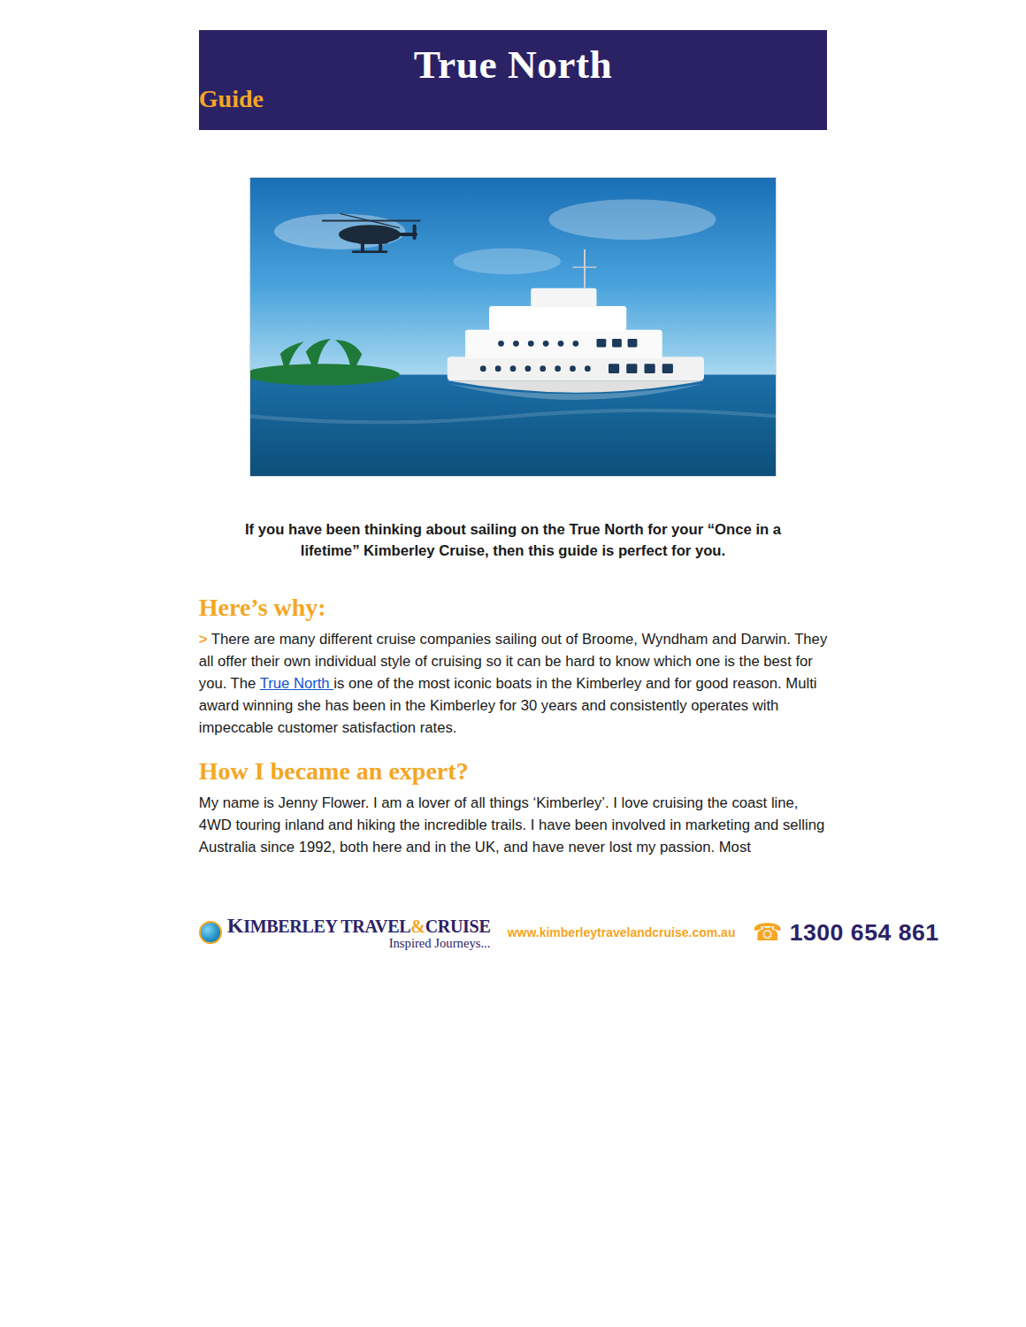True North
Guide
If you have been thinking about sailing on the True North for your “Once in a lifetime” Kimberley Cruise, then this guide is perfect for you.
Here’s why:
> There are many different cruise companies sailing out of Broome, Wyndham and Darwin. They all offer their own individual style of cruising so it can be hard to know which one is the best for you. The True North is one of the most iconic boats in the Kimberley and for good reason. Multi award winning she has been in the Kimberley for 30 years and consistently operates with impeccable customer satisfaction rates.
How I became an expert?
My name is Jenny Flower. I am a lover of all things ‘Kimberley’. I love cruising the coast line, 4WD touring inland and hiking the incredible trails. I have been involved in marketing and selling Australia since 1992, both here and in the UK, and have never lost my passion. Most
KIMBERLEY TRAVEL&CRUISE
Inspired Journeys...
www.kimberleytravelandcruise.com.au
☎ 1300 654 861